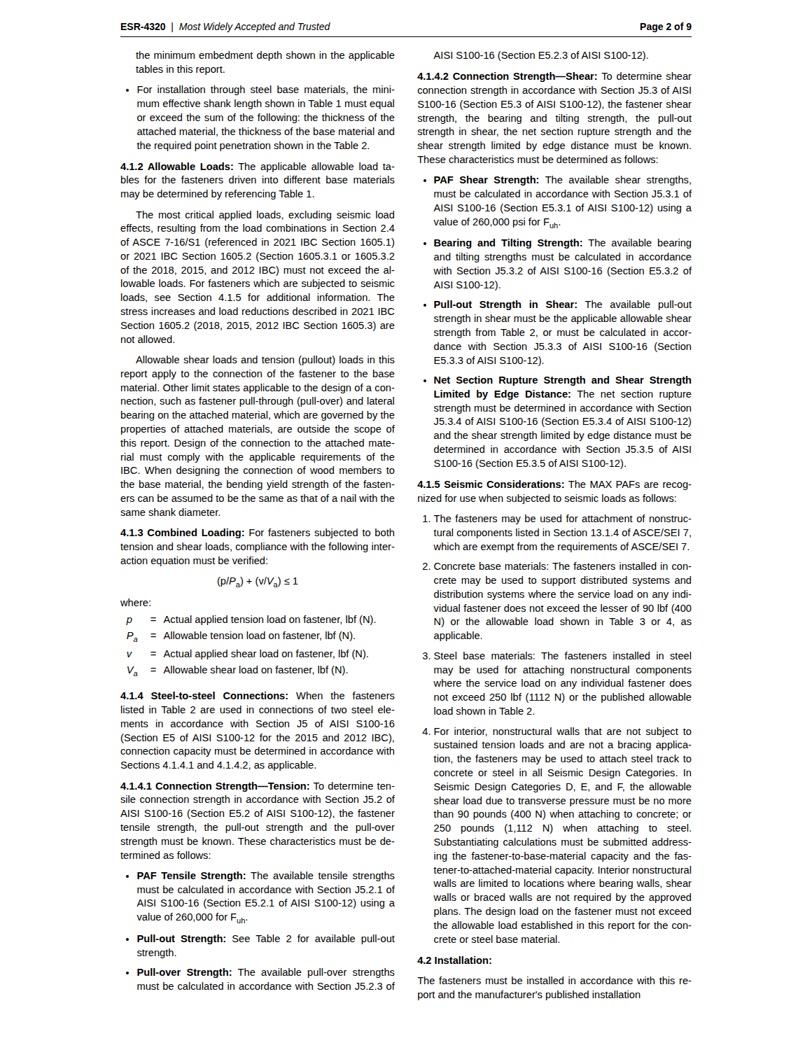ESR-4320 | Most Widely Accepted and Trusted
Page 2 of 9
the minimum embedment depth shown in the applicable tables in this report.
For installation through steel base materials, the minimum effective shank length shown in Table 1 must equal or exceed the sum of the following: the thickness of the attached material, the thickness of the base material and the required point penetration shown in the Table 2.
4.1.2 Allowable Loads: The applicable allowable load tables for the fasteners driven into different base materials may be determined by referencing Table 1.
The most critical applied loads, excluding seismic load effects, resulting from the load combinations in Section 2.4 of ASCE 7-16/S1 (referenced in 2021 IBC Section 1605.1) or 2021 IBC Section 1605.2 (Section 1605.3.1 or 1605.3.2 of the 2018, 2015, and 2012 IBC) must not exceed the allowable loads. For fasteners which are subjected to seismic loads, see Section 4.1.5 for additional information. The stress increases and load reductions described in 2021 IBC Section 1605.2 (2018, 2015, 2012 IBC Section 1605.3) are not allowed.
Allowable shear loads and tension (pullout) loads in this report apply to the connection of the fastener to the base material. Other limit states applicable to the design of a connection, such as fastener pull-through (pull-over) and lateral bearing on the attached material, which are governed by the properties of attached materials, are outside the scope of this report. Design of the connection to the attached material must comply with the applicable requirements of the IBC. When designing the connection of wood members to the base material, the bending yield strength of the fasteners can be assumed to be the same as that of a nail with the same shank diameter.
4.1.3 Combined Loading: For fasteners subjected to both tension and shear loads, compliance with the following interaction equation must be verified:
(p/Pa) + (v/Va) ≤ 1
where:
| p | = | Actual applied tension load on fastener, lbf (N). |
| P a | = | Allowable tension load on fastener, lbf (N). |
| v | = | Actual applied shear load on fastener, lbf (N). |
| V a | = | Allowable shear load on fastener, lbf (N). |
4.1.4 Steel-to-steel Connections: When the fasteners listed in Table 2 are used in connections of two steel elements in accordance with Section J5 of AISI S100-16 (Section E5 of AISI S100-12 for the 2015 and 2012 IBC), connection capacity must be determined in accordance with Sections 4.1.4.1 and 4.1.4.2, as applicable.
4.1.4.1 Connection Strength—Tension: To determine tensile connection strength in accordance with Section J5.2 of AISI S100-16 (Section E5.2 of AISI S100-12), the fastener tensile strength, the pull-out strength and the pull-over strength must be known. These characteristics must be determined as follows:
PAF Tensile Strength: The available tensile strengths must be calculated in accordance with Section J5.2.1 of AISI S100-16 (Section E5.2.1 of AISI S100-12) using a value of 260,000 for Fuh.
Pull-out Strength: See Table 2 for available pull-out strength.
Pull-over Strength: The available pull-over strengths must be calculated in accordance with Section J5.2.3 of AISI S100-16 (Section E5.2.3 of AISI S100-12).
4.1.4.2 Connection Strength—Shear: To determine shear connection strength in accordance with Section J5.3 of AISI S100-16 (Section E5.3 of AISI S100-12), the fastener shear strength, the bearing and tilting strength, the pull-out strength in shear, the net section rupture strength and the shear strength limited by edge distance must be known. These characteristics must be determined as follows:
PAF Shear Strength: The available shear strengths, must be calculated in accordance with Section J5.3.1 of AISI S100-16 (Section E5.3.1 of AISI S100-12) using a value of 260,000 psi for Fuh.
Bearing and Tilting Strength: The available bearing and tilting strengths must be calculated in accordance with Section J5.3.2 of AISI S100-16 (Section E5.3.2 of AISI S100-12).
Pull-out Strength in Shear: The available pull-out strength in shear must be the applicable allowable shear strength from Table 2, or must be calculated in accordance with Section J5.3.3 of AISI S100-16 (Section E5.3.3 of AISI S100-12).
Net Section Rupture Strength and Shear Strength Limited by Edge Distance: The net section rupture strength must be determined in accordance with Section J5.3.4 of AISI S100-16 (Section E5.3.4 of AISI S100-12) and the shear strength limited by edge distance must be determined in accordance with Section J5.3.5 of AISI S100-16 (Section E5.3.5 of AISI S100-12).
4.1.5 Seismic Considerations: The MAX PAFs are recognized for use when subjected to seismic loads as follows:
The fasteners may be used for attachment of nonstructural components listed in Section 13.1.4 of ASCE/SEI 7, which are exempt from the requirements of ASCE/SEI 7.
Concrete base materials: The fasteners installed in concrete may be used to support distributed systems and distribution systems where the service load on any individual fastener does not exceed the lesser of 90 lbf (400 N) or the allowable load shown in Table 3 or 4, as applicable.
Steel base materials: The fasteners installed in steel may be used for attaching nonstructural components where the service load on any individual fastener does not exceed 250 lbf (1112 N) or the published allowable load shown in Table 2.
For interior, nonstructural walls that are not subject to sustained tension loads and are not a bracing application, the fasteners may be used to attach steel track to concrete or steel in all Seismic Design Categories. In Seismic Design Categories D, E, and F, the allowable shear load due to transverse pressure must be no more than 90 pounds (400 N) when attaching to concrete; or 250 pounds (1,112 N) when attaching to steel. Substantiating calculations must be submitted addressing the fastener-to-base-material capacity and the fastener-to-attached-material capacity. Interior nonstructural walls are limited to locations where bearing walls, shear walls or braced walls are not required by the approved plans. The design load on the fastener must not exceed the allowable load established in this report for the concrete or steel base material.
4.2 Installation:
The fasteners must be installed in accordance with this report and the manufacturer's published installation